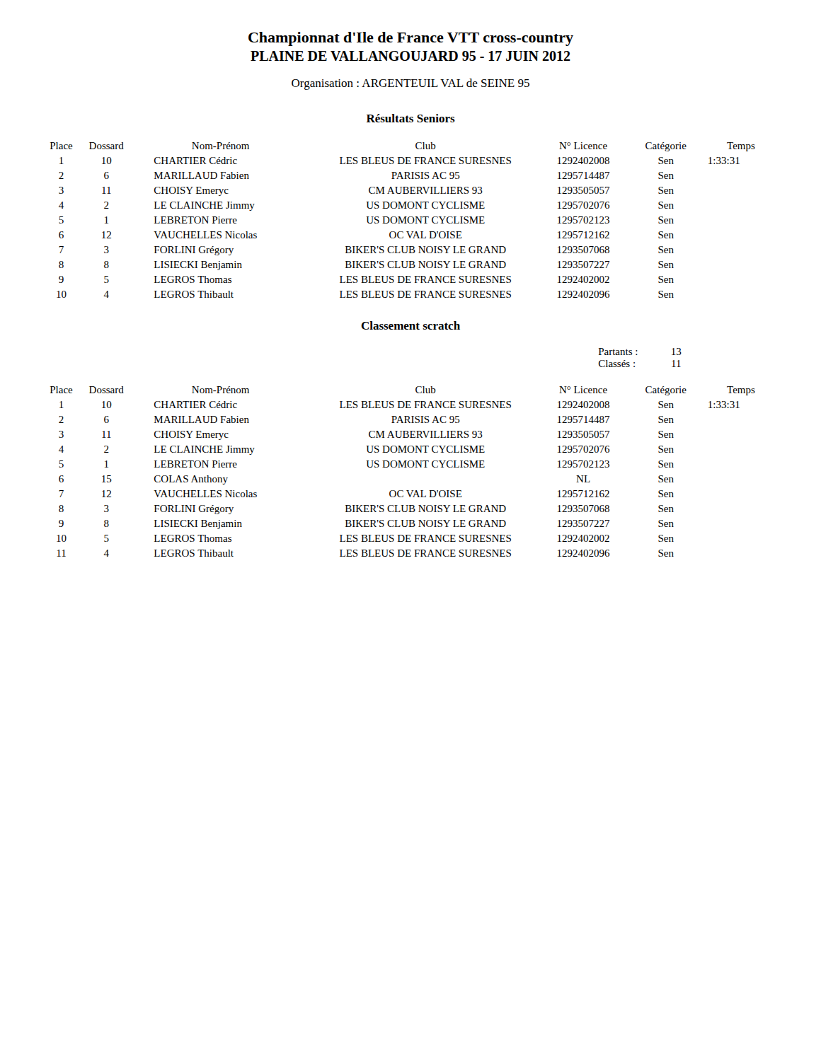Championnat d'Ile de France VTT cross-country
PLAINE DE VALLANGOUJARD 95 - 17 JUIN 2012
Organisation : ARGENTEUIL VAL de SEINE 95
Résultats Seniors
| Place | Dossard | Nom-Prénom | Club | N° Licence | Catégorie | Temps |
| --- | --- | --- | --- | --- | --- | --- |
| 1 | 10 | CHARTIER Cédric | LES BLEUS DE FRANCE SURESNES | 1292402008 | Sen | 1:33:31 |
| 2 | 6 | MARILLAUD Fabien | PARISIS AC 95 | 1295714487 | Sen | |
| 3 | 11 | CHOISY Emeryc | CM AUBERVILLIERS 93 | 1293505057 | Sen | |
| 4 | 2 | LE CLAINCHE Jimmy | US DOMONT CYCLISME | 1295702076 | Sen | |
| 5 | 1 | LEBRETON Pierre | US DOMONT CYCLISME | 1295702123 | Sen | |
| 6 | 12 | VAUCHELLES Nicolas | OC VAL D'OISE | 1295712162 | Sen | |
| 7 | 3 | FORLINI Grégory | BIKER'S CLUB NOISY LE GRAND | 1293507068 | Sen | |
| 8 | 8 | LISIECKI Benjamin | BIKER'S CLUB NOISY LE GRAND | 1293507227 | Sen | |
| 9 | 5 | LEGROS Thomas | LES BLEUS DE FRANCE SURESNES | 1292402002 | Sen | |
| 10 | 4 | LEGROS Thibault | LES BLEUS DE FRANCE SURESNES | 1292402096 | Sen | |
Classement scratch
Partants : 13
Classés : 11
| Place | Dossard | Nom-Prénom | Club | N° Licence | Catégorie | Temps |
| --- | --- | --- | --- | --- | --- | --- |
| 1 | 10 | CHARTIER Cédric | LES BLEUS DE FRANCE SURESNES | 1292402008 | Sen | 1:33:31 |
| 2 | 6 | MARILLAUD Fabien | PARISIS AC 95 | 1295714487 | Sen | |
| 3 | 11 | CHOISY Emeryc | CM AUBERVILLIERS 93 | 1293505057 | Sen | |
| 4 | 2 | LE CLAINCHE Jimmy | US DOMONT CYCLISME | 1295702076 | Sen | |
| 5 | 1 | LEBRETON Pierre | US DOMONT CYCLISME | 1295702123 | Sen | |
| 6 | 15 | COLAS Anthony | | NL | Sen | |
| 7 | 12 | VAUCHELLES Nicolas | OC VAL D'OISE | 1295712162 | Sen | |
| 8 | 3 | FORLINI Grégory | BIKER'S CLUB NOISY LE GRAND | 1293507068 | Sen | |
| 9 | 8 | LISIECKI Benjamin | BIKER'S CLUB NOISY LE GRAND | 1293507227 | Sen | |
| 10 | 5 | LEGROS Thomas | LES BLEUS DE FRANCE SURESNES | 1292402002 | Sen | |
| 11 | 4 | LEGROS Thibault | LES BLEUS DE FRANCE SURESNES | 1292402096 | Sen | |